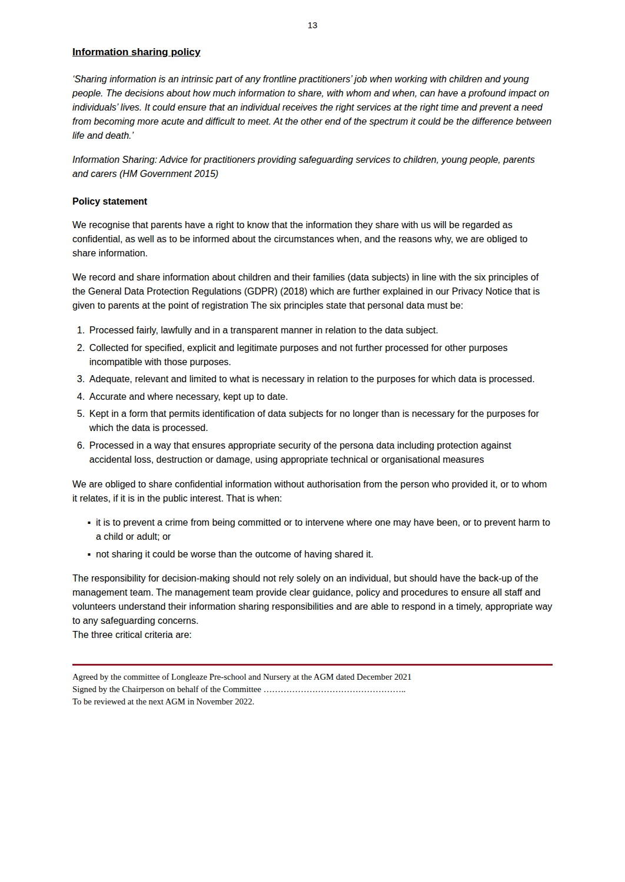13
Information sharing policy
‘Sharing information is an intrinsic part of any frontline practitioners’ job when working with children and young people. The decisions about how much information to share, with whom and when, can have a profound impact on individuals’ lives. It could ensure that an individual receives the right services at the right time and prevent a need from becoming more acute and difficult to meet. At the other end of the spectrum it could be the difference between life and death.’
Information Sharing: Advice for practitioners providing safeguarding services to children, young people, parents and carers (HM Government 2015)
Policy statement
We recognise that parents have a right to know that the information they share with us will be regarded as confidential, as well as to be informed about the circumstances when, and the reasons why, we are obliged to share information.
We record and share information about children and their families (data subjects) in line with the six principles of the General Data Protection Regulations (GDPR) (2018) which are further explained in our Privacy Notice that is given to parents at the point of registration The six principles state that personal data must be:
Processed fairly, lawfully and in a transparent manner in relation to the data subject.
Collected for specified, explicit and legitimate purposes and not further processed for other purposes incompatible with those purposes.
Adequate, relevant and limited to what is necessary in relation to the purposes for which data is processed.
Accurate and where necessary, kept up to date.
Kept in a form that permits identification of data subjects for no longer than is necessary for the purposes for which the data is processed.
Processed in a way that ensures appropriate security of the persona data including protection against accidental loss, destruction or damage, using appropriate technical or organisational measures
We are obliged to share confidential information without authorisation from the person who provided it, or to whom it relates, if it is in the public interest. That is when:
it is to prevent a crime from being committed or to intervene where one may have been, or to prevent harm to a child or adult; or
not sharing it could be worse than the outcome of having shared it.
The responsibility for decision-making should not rely solely on an individual, but should have the back-up of the management team. The management team provide clear guidance, policy and procedures to ensure all staff and volunteers understand their information sharing responsibilities and are able to respond in a timely, appropriate way to any safeguarding concerns.
The three critical criteria are:
Agreed by the committee of Longleaze Pre-school and Nursery at the AGM dated December 2021
Signed by the Chairperson on behalf of the Committee …………………………………………..
To be reviewed at the next AGM in November 2022.